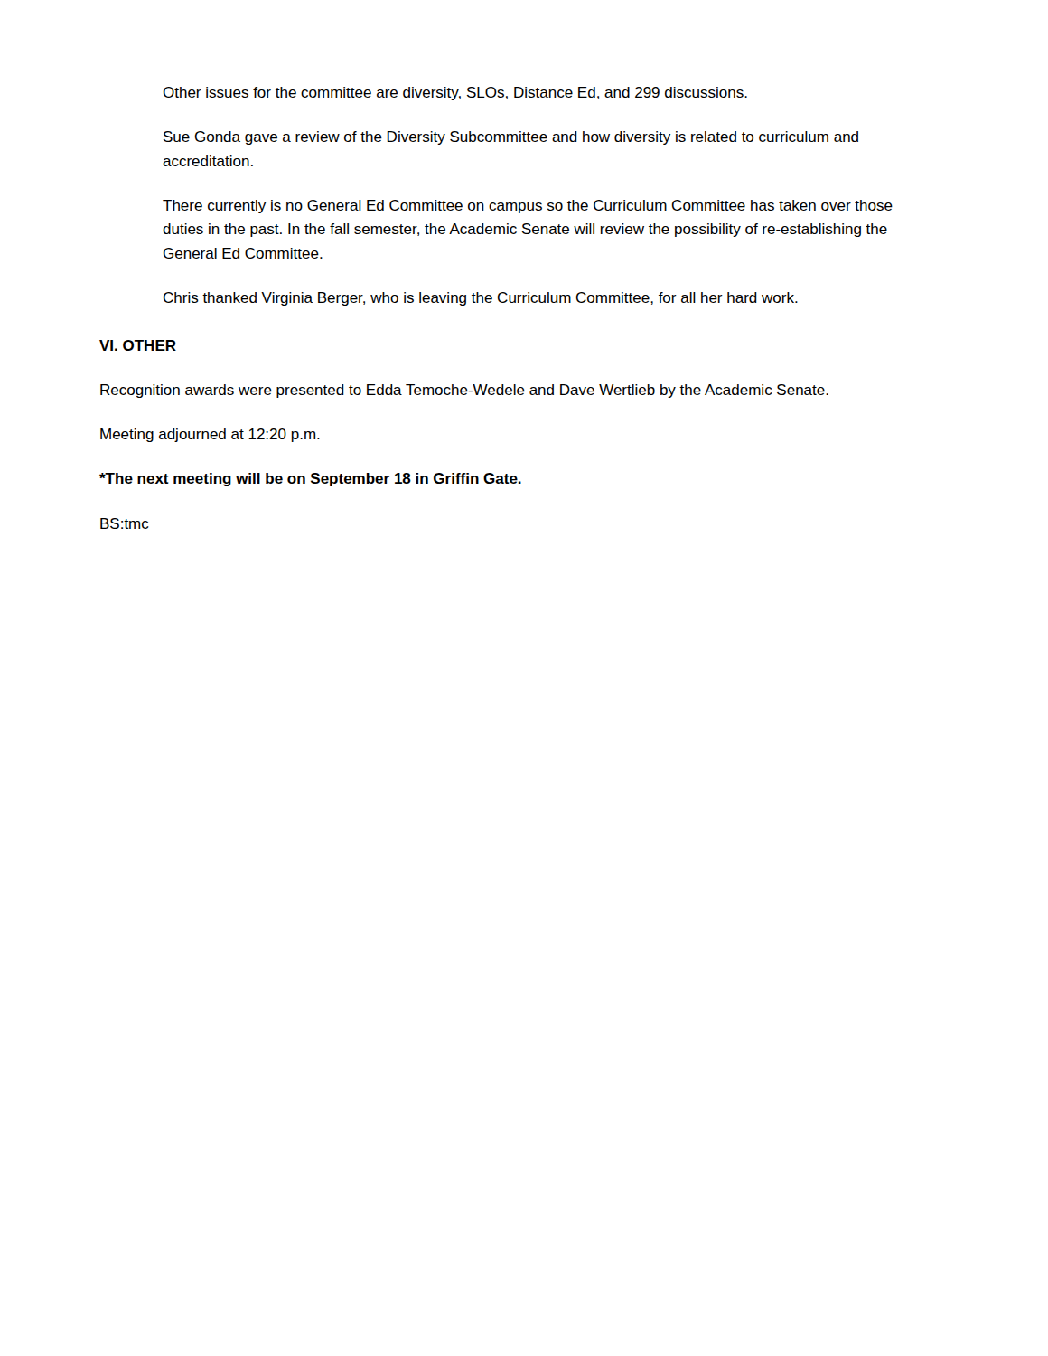Other issues for the committee are diversity, SLOs, Distance Ed, and 299 discussions.
Sue Gonda gave a review of the Diversity Subcommittee and how diversity is related to curriculum and accreditation.
There currently is no General Ed Committee on campus so the Curriculum Committee has taken over those duties in the past. In the fall semester, the Academic Senate will review the possibility of re-establishing the General Ed Committee.
Chris thanked Virginia Berger, who is leaving the Curriculum Committee, for all her hard work.
VI. OTHER
Recognition awards were presented to Edda Temoche-Wedele and Dave Wertlieb by the Academic Senate.
Meeting adjourned at 12:20 p.m.
*The next meeting will be on September 18 in Griffin Gate.
BS:tmc